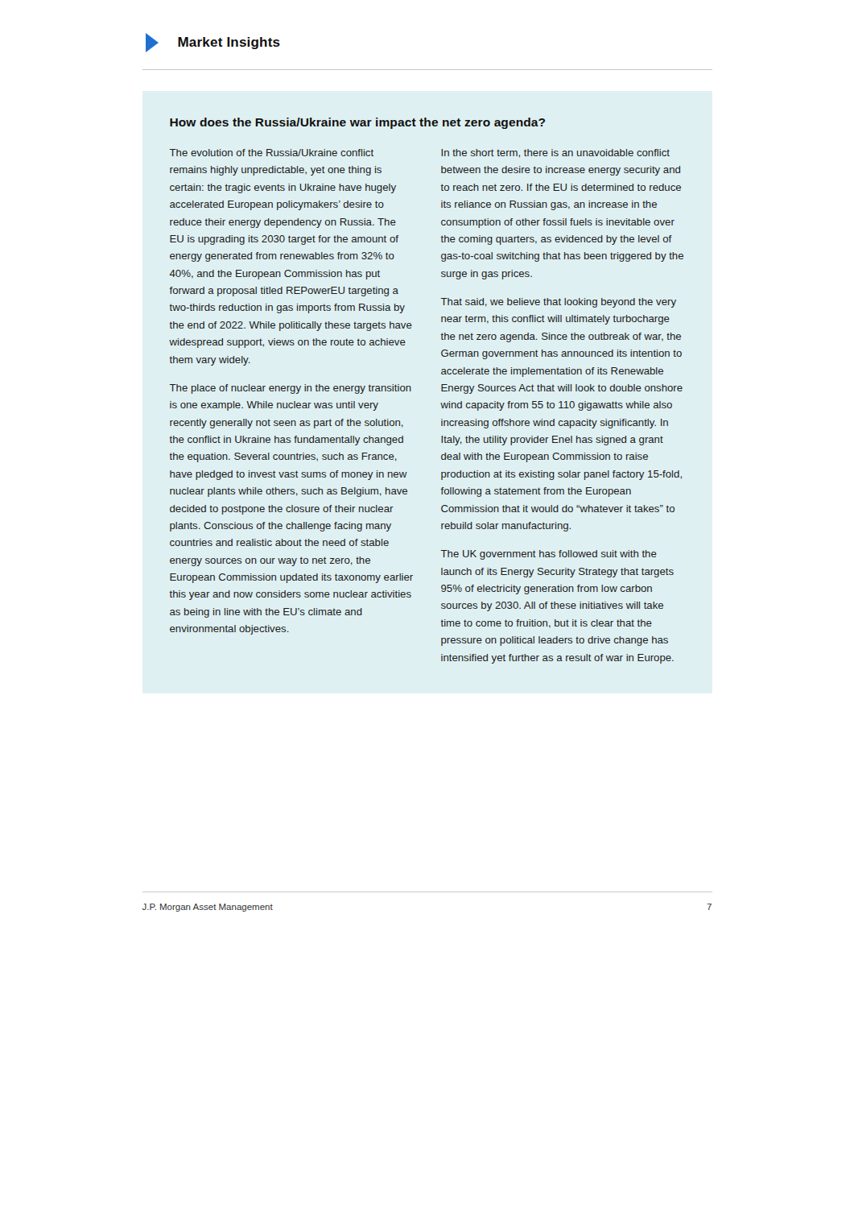Market Insights
How does the Russia/Ukraine war impact the net zero agenda?
The evolution of the Russia/Ukraine conflict remains highly unpredictable, yet one thing is certain: the tragic events in Ukraine have hugely accelerated European policymakers’ desire to reduce their energy dependency on Russia. The EU is upgrading its 2030 target for the amount of energy generated from renewables from 32% to 40%, and the European Commission has put forward a proposal titled REPowerEU targeting a two-thirds reduction in gas imports from Russia by the end of 2022. While politically these targets have widespread support, views on the route to achieve them vary widely.
The place of nuclear energy in the energy transition is one example. While nuclear was until very recently generally not seen as part of the solution, the conflict in Ukraine has fundamentally changed the equation. Several countries, such as France, have pledged to invest vast sums of money in new nuclear plants while others, such as Belgium, have decided to postpone the closure of their nuclear plants. Conscious of the challenge facing many countries and realistic about the need of stable energy sources on our way to net zero, the European Commission updated its taxonomy earlier this year and now considers some nuclear activities as being in line with the EU’s climate and environmental objectives.
In the short term, there is an unavoidable conflict between the desire to increase energy security and to reach net zero. If the EU is determined to reduce its reliance on Russian gas, an increase in the consumption of other fossil fuels is inevitable over the coming quarters, as evidenced by the level of gas-to-coal switching that has been triggered by the surge in gas prices.
That said, we believe that looking beyond the very near term, this conflict will ultimately turbocharge the net zero agenda. Since the outbreak of war, the German government has announced its intention to accelerate the implementation of its Renewable Energy Sources Act that will look to double onshore wind capacity from 55 to 110 gigawatts while also increasing offshore wind capacity significantly. In Italy, the utility provider Enel has signed a grant deal with the European Commission to raise production at its existing solar panel factory 15-fold, following a statement from the European Commission that it would do “whatever it takes” to rebuild solar manufacturing.
The UK government has followed suit with the launch of its Energy Security Strategy that targets 95% of electricity generation from low carbon sources by 2030. All of these initiatives will take time to come to fruition, but it is clear that the pressure on political leaders to drive change has intensified yet further as a result of war in Europe.
J.P. Morgan Asset Management 7